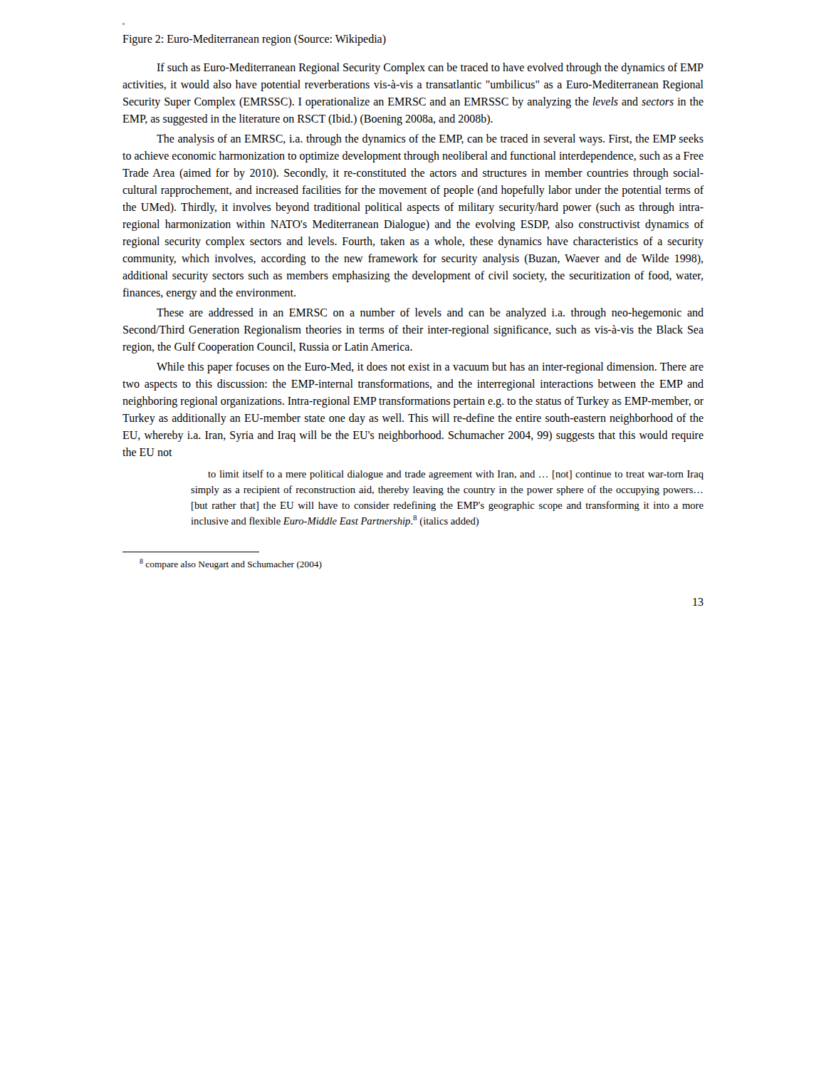Figure 2: Euro-Mediterranean region (Source: Wikipedia)
If such as Euro-Mediterranean Regional Security Complex can be traced to have evolved through the dynamics of EMP activities, it would also have potential reverberations vis-à-vis a transatlantic "umbilicus" as a Euro-Mediterranean Regional Security Super Complex (EMRSSC). I operationalize an EMRSC and an EMRSSC by analyzing the levels and sectors in the EMP, as suggested in the literature on RSCT (Ibid.) (Boening 2008a, and 2008b).
The analysis of an EMRSC, i.a. through the dynamics of the EMP, can be traced in several ways. First, the EMP seeks to achieve economic harmonization to optimize development through neoliberal and functional interdependence, such as a Free Trade Area (aimed for by 2010). Secondly, it re-constituted the actors and structures in member countries through social-cultural rapprochement, and increased facilities for the movement of people (and hopefully labor under the potential terms of the UMed). Thirdly, it involves beyond traditional political aspects of military security/hard power (such as through intra-regional harmonization within NATO's Mediterranean Dialogue) and the evolving ESDP, also constructivist dynamics of regional security complex sectors and levels. Fourth, taken as a whole, these dynamics have characteristics of a security community, which involves, according to the new framework for security analysis (Buzan, Waever and de Wilde 1998), additional security sectors such as members emphasizing the development of civil society, the securitization of food, water, finances, energy and the environment.
These are addressed in an EMRSC on a number of levels and can be analyzed i.a. through neo-hegemonic and Second/Third Generation Regionalism theories in terms of their inter-regional significance, such as vis-à-vis the Black Sea region, the Gulf Cooperation Council, Russia or Latin America.
While this paper focuses on the Euro-Med, it does not exist in a vacuum but has an inter-regional dimension. There are two aspects to this discussion: the EMP-internal transformations, and the interregional interactions between the EMP and neighboring regional organizations. Intra-regional EMP transformations pertain e.g. to the status of Turkey as EMP-member, or Turkey as additionally an EU-member state one day as well. This will re-define the entire south-eastern neighborhood of the EU, whereby i.a. Iran, Syria and Iraq will be the EU's neighborhood. Schumacher 2004, 99) suggests that this would require the EU not
to limit itself to a mere political dialogue and trade agreement with Iran, and … [not] continue to treat war-torn Iraq simply as a recipient of reconstruction aid, thereby leaving the country in the power sphere of the occupying powers… [but rather that] the EU will have to consider redefining the EMP's geographic scope and transforming it into a more inclusive and flexible Euro-Middle East Partnership.8 (italics added)
8 compare also Neugart and Schumacher (2004)
13